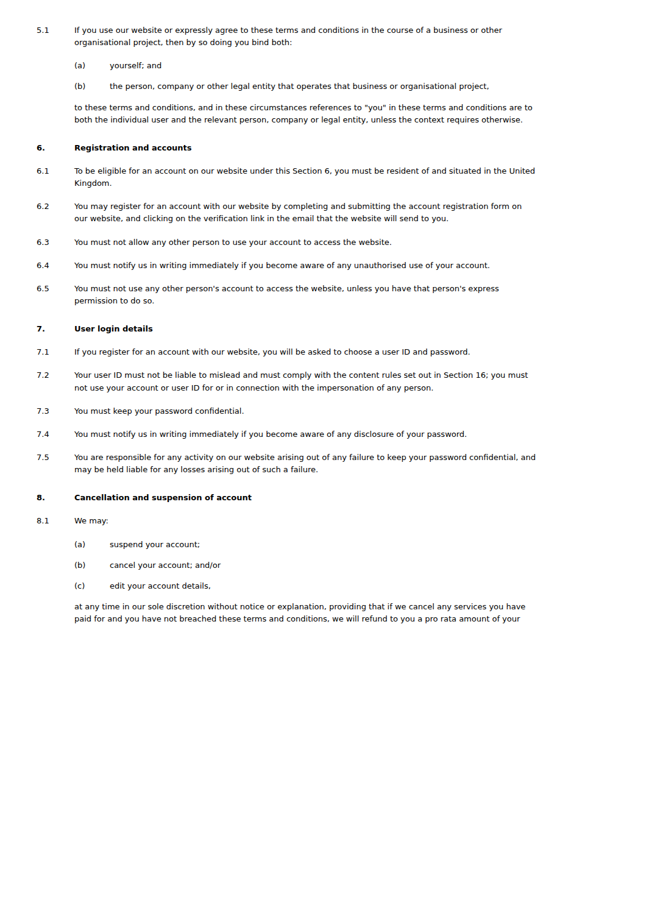5.1
If you use our website or expressly agree to these terms and conditions in the course of a business or other organisational project, then by so doing you bind both:
(a)
yourself; and
(b)
the person, company or other legal entity that operates that business or organisational project,
to these terms and conditions, and in these circumstances references to "you" in these terms and conditions are to both the individual user and the relevant person, company or legal entity, unless the context requires otherwise.
6. Registration and accounts
6.1
To be eligible for an account on our website under this Section 6, you must be resident of and situated in the United Kingdom.
6.2
You may register for an account with our website by completing and submitting the account registration form on our website, and clicking on the verification link in the email that the website will send to you.
6.3
You must not allow any other person to use your account to access the website.
6.4
You must notify us in writing immediately if you become aware of any unauthorised use of your account.
6.5
You must not use any other person's account to access the website, unless you have that person's express permission to do so.
7. User login details
7.1
If you register for an account with our website, you will be asked to choose a user ID and password.
7.2
Your user ID must not be liable to mislead and must comply with the content rules set out in Section 16; you must not use your account or user ID for or in connection with the impersonation of any person.
7.3
You must keep your password confidential.
7.4
You must notify us in writing immediately if you become aware of any disclosure of your password.
7.5
You are responsible for any activity on our website arising out of any failure to keep your password confidential, and may be held liable for any losses arising out of such a failure.
8. Cancellation and suspension of account
8.1
We may:
(a)
suspend your account;
(b)
cancel your account; and/or
(c)
edit your account details,
at any time in our sole discretion without notice or explanation, providing that if we cancel any services you have paid for and you have not breached these terms and conditions, we will refund to you a pro rata amount of your